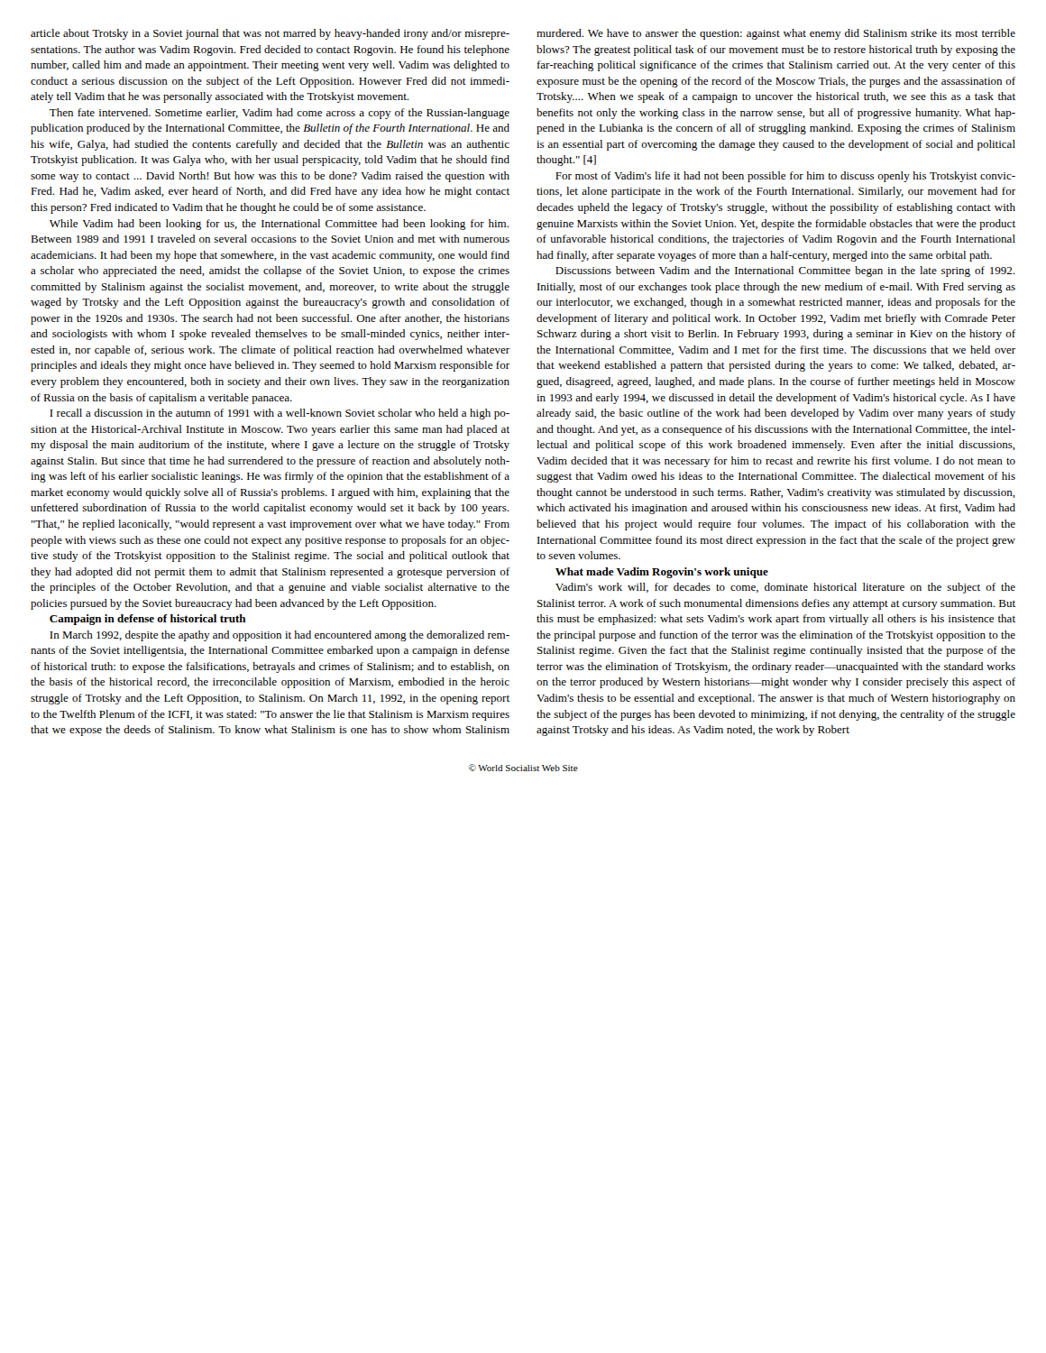article about Trotsky in a Soviet journal that was not marred by heavy-handed irony and/or misrepresentations. The author was Vadim Rogovin. Fred decided to contact Rogovin. He found his telephone number, called him and made an appointment. Their meeting went very well. Vadim was delighted to conduct a serious discussion on the subject of the Left Opposition. However Fred did not immediately tell Vadim that he was personally associated with the Trotskyist movement.
Then fate intervened. Sometime earlier, Vadim had come across a copy of the Russian-language publication produced by the International Committee, the Bulletin of the Fourth International. He and his wife, Galya, had studied the contents carefully and decided that the Bulletin was an authentic Trotskyist publication. It was Galya who, with her usual perspicacity, told Vadim that he should find some way to contact ... David North! But how was this to be done? Vadim raised the question with Fred. Had he, Vadim asked, ever heard of North, and did Fred have any idea how he might contact this person? Fred indicated to Vadim that he thought he could be of some assistance.
While Vadim had been looking for us, the International Committee had been looking for him. Between 1989 and 1991 I traveled on several occasions to the Soviet Union and met with numerous academicians. It had been my hope that somewhere, in the vast academic community, one would find a scholar who appreciated the need, amidst the collapse of the Soviet Union, to expose the crimes committed by Stalinism against the socialist movement, and, moreover, to write about the struggle waged by Trotsky and the Left Opposition against the bureaucracy's growth and consolidation of power in the 1920s and 1930s. The search had not been successful. One after another, the historians and sociologists with whom I spoke revealed themselves to be small-minded cynics, neither interested in, nor capable of, serious work. The climate of political reaction had overwhelmed whatever principles and ideals they might once have believed in. They seemed to hold Marxism responsible for every problem they encountered, both in society and their own lives. They saw in the reorganization of Russia on the basis of capitalism a veritable panacea.
I recall a discussion in the autumn of 1991 with a well-known Soviet scholar who held a high position at the Historical-Archival Institute in Moscow. Two years earlier this same man had placed at my disposal the main auditorium of the institute, where I gave a lecture on the struggle of Trotsky against Stalin. But since that time he had surrendered to the pressure of reaction and absolutely nothing was left of his earlier socialistic leanings. He was firmly of the opinion that the establishment of a market economy would quickly solve all of Russia's problems. I argued with him, explaining that the unfettered subordination of Russia to the world capitalist economy would set it back by 100 years. "That," he replied laconically, "would represent a vast improvement over what we have today." From people with views such as these one could not expect any positive response to proposals for an objective study of the Trotskyist opposition to the Stalinist regime. The social and political outlook that they had adopted did not permit them to admit that Stalinism represented a grotesque perversion of the principles of the October Revolution, and that a genuine and viable socialist alternative to the policies pursued by the Soviet bureaucracy had been advanced by the Left Opposition.
Campaign in defense of historical truth
In March 1992, despite the apathy and opposition it had encountered among the demoralized remnants of the Soviet intelligentsia, the International Committee embarked upon a campaign in defense of historical truth: to expose the falsifications, betrayals and crimes of Stalinism; and to establish, on the basis of the historical record, the irreconcilable opposition of Marxism, embodied in the heroic struggle of Trotsky and the Left Opposition, to Stalinism. On March 11, 1992, in the opening report to the Twelfth Plenum of the ICFI, it was stated: "To answer the lie that Stalinism is Marxism requires that we expose the deeds of Stalinism. To know what Stalinism is one has to show whom Stalinism murdered. We have to answer the question: against what enemy did Stalinism strike its most terrible blows? The greatest political task of our movement must be to restore historical truth by exposing the far-reaching political significance of the crimes that Stalinism carried out. At the very center of this exposure must be the opening of the record of the Moscow Trials, the purges and the assassination of Trotsky.... When we speak of a campaign to uncover the historical truth, we see this as a task that benefits not only the working class in the narrow sense, but all of progressive humanity. What happened in the Lubianka is the concern of all of struggling mankind. Exposing the crimes of Stalinism is an essential part of overcoming the damage they caused to the development of social and political thought." [4]
For most of Vadim's life it had not been possible for him to discuss openly his Trotskyist convictions, let alone participate in the work of the Fourth International. Similarly, our movement had for decades upheld the legacy of Trotsky's struggle, without the possibility of establishing contact with genuine Marxists within the Soviet Union. Yet, despite the formidable obstacles that were the product of unfavorable historical conditions, the trajectories of Vadim Rogovin and the Fourth International had finally, after separate voyages of more than a half-century, merged into the same orbital path.
Discussions between Vadim and the International Committee began in the late spring of 1992. Initially, most of our exchanges took place through the new medium of e-mail. With Fred serving as our interlocutor, we exchanged, though in a somewhat restricted manner, ideas and proposals for the development of literary and political work. In October 1992, Vadim met briefly with Comrade Peter Schwarz during a short visit to Berlin. In February 1993, during a seminar in Kiev on the history of the International Committee, Vadim and I met for the first time. The discussions that we held over that weekend established a pattern that persisted during the years to come: We talked, debated, argued, disagreed, agreed, laughed, and made plans. In the course of further meetings held in Moscow in 1993 and early 1994, we discussed in detail the development of Vadim's historical cycle. As I have already said, the basic outline of the work had been developed by Vadim over many years of study and thought. And yet, as a consequence of his discussions with the International Committee, the intellectual and political scope of this work broadened immensely. Even after the initial discussions, Vadim decided that it was necessary for him to recast and rewrite his first volume. I do not mean to suggest that Vadim owed his ideas to the International Committee. The dialectical movement of his thought cannot be understood in such terms. Rather, Vadim's creativity was stimulated by discussion, which activated his imagination and aroused within his consciousness new ideas. At first, Vadim had believed that his project would require four volumes. The impact of his collaboration with the International Committee found its most direct expression in the fact that the scale of the project grew to seven volumes.
What made Vadim Rogovin's work unique
Vadim's work will, for decades to come, dominate historical literature on the subject of the Stalinist terror. A work of such monumental dimensions defies any attempt at cursory summation. But this must be emphasized: what sets Vadim's work apart from virtually all others is his insistence that the principal purpose and function of the terror was the elimination of the Trotskyist opposition to the Stalinist regime. Given the fact that the Stalinist regime continually insisted that the purpose of the terror was the elimination of Trotskyism, the ordinary reader—unacquainted with the standard works on the terror produced by Western historians—might wonder why I consider precisely this aspect of Vadim's thesis to be essential and exceptional. The answer is that much of Western historiography on the subject of the purges has been devoted to minimizing, if not denying, the centrality of the struggle against Trotsky and his ideas. As Vadim noted, the work by Robert
© World Socialist Web Site